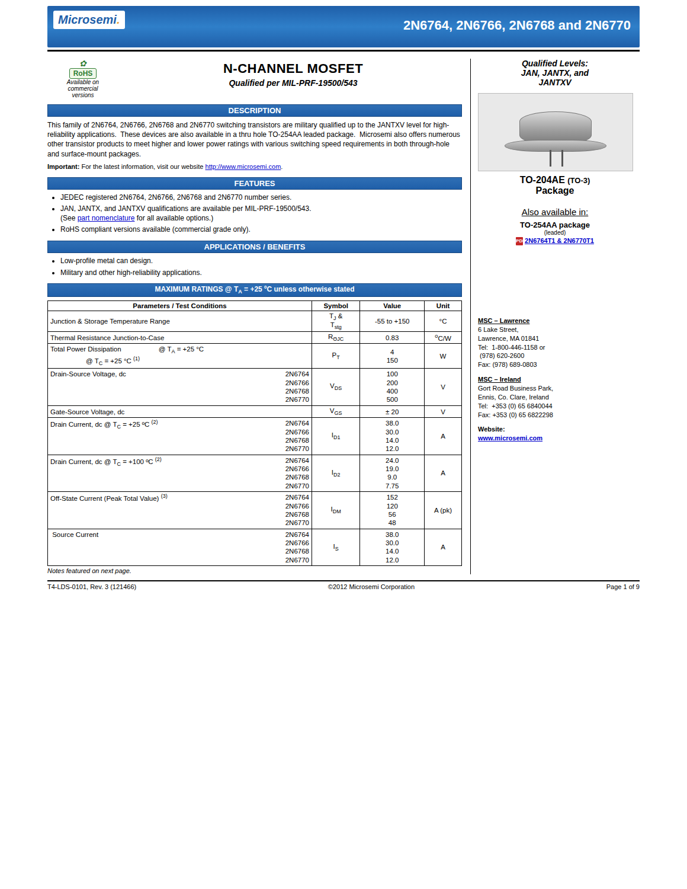Microsemi.
2N6764, 2N6766, 2N6768 and 2N6770
✿
RoHS
Available on
commercial
versions
N-CHANNEL MOSFET
Qualified per MIL-PRF-19500/543
DESCRIPTION
This family of 2N6764, 2N6766, 2N6768 and 2N6770 switching transistors are military qualified up to the JANTXV level for high-reliability applications. These devices are also available in a thru hole TO-254AA leaded package. Microsemi also offers numerous other transistor products to meet higher and lower power ratings with various switching speed requirements in both through-hole and surface-mount packages.
Important: For the latest information, visit our website http://www.microsemi.com.
FEATURES
JEDEC registered 2N6764, 2N6766, 2N6768 and 2N6770 number series.
JAN, JANTX, and JANTXV qualifications are available per MIL-PRF-19500/543.
(See part nomenclature for all available options.)
RoHS compliant versions available (commercial grade only).
APPLICATIONS / BENEFITS
Low-profile metal can design.
Military and other high-reliability applications.
MAXIMUM RATINGS @ TA = +25 ºC unless otherwise stated
| Parameters / Test Conditions | Symbol | Value | Unit |
| --- | --- | --- | --- |
| Junction & Storage Temperature Range | T J & T stg | -55 to +150 | °C |
| Thermal Resistance Junction-to-Case | R ΘJC | 0.83 | o C/W |
| Total Power Dissipation @ T A = +25 °C @ T C = +25 °C (1) | P T | 4 150 | W |
| Drain-Source Voltage, dc 2N6764 2N6766 2N6768 2N6770 | V DS | 100 200 400 500 | V |
| Gate-Source Voltage, dc | V GS | ± 20 | V |
| Drain Current, dc @ T C = +25 ºC (2) 2N6764 2N6766 2N6768 2N6770 | I D1 | 38.0 30.0 14.0 12.0 | A |
| Drain Current, dc @ T C = +100 ºC (2) 2N6764 2N6766 2N6768 2N6770 | I D2 | 24.0 19.0 9.0 7.75 | A |
| Off-State Current (Peak Total Value) (3) 2N6764 2N6766 2N6768 2N6770 | I DM | 152 120 56 48 | A (pk) |
| Source Current 2N6764 2N6766 2N6768 2N6770 | I S | 38.0 30.0 14.0 12.0 | A |
Notes featured on next page.
Qualified Levels:
JAN, JANTX, and
JANTXV
TO-204AE (TO-3)
Package
Also available in:
TO-254AA package
(leaded)
PDF2N6764T1 & 2N6770T1
MSC – Lawrence
6 Lake Street,
Lawrence, MA 01841
Tel: 1-800-446-1158 or
(978) 620-2600
Fax: (978) 689-0803
MSC – Ireland
Gort Road Business Park,
Ennis, Co. Clare, Ireland
Tel: +353 (0) 65 6840044
Fax: +353 (0) 65 6822298
Website:
www.microsemi.com
T4-LDS-0101, Rev. 3 (121466)
©2012 Microsemi Corporation
Page 1 of 9